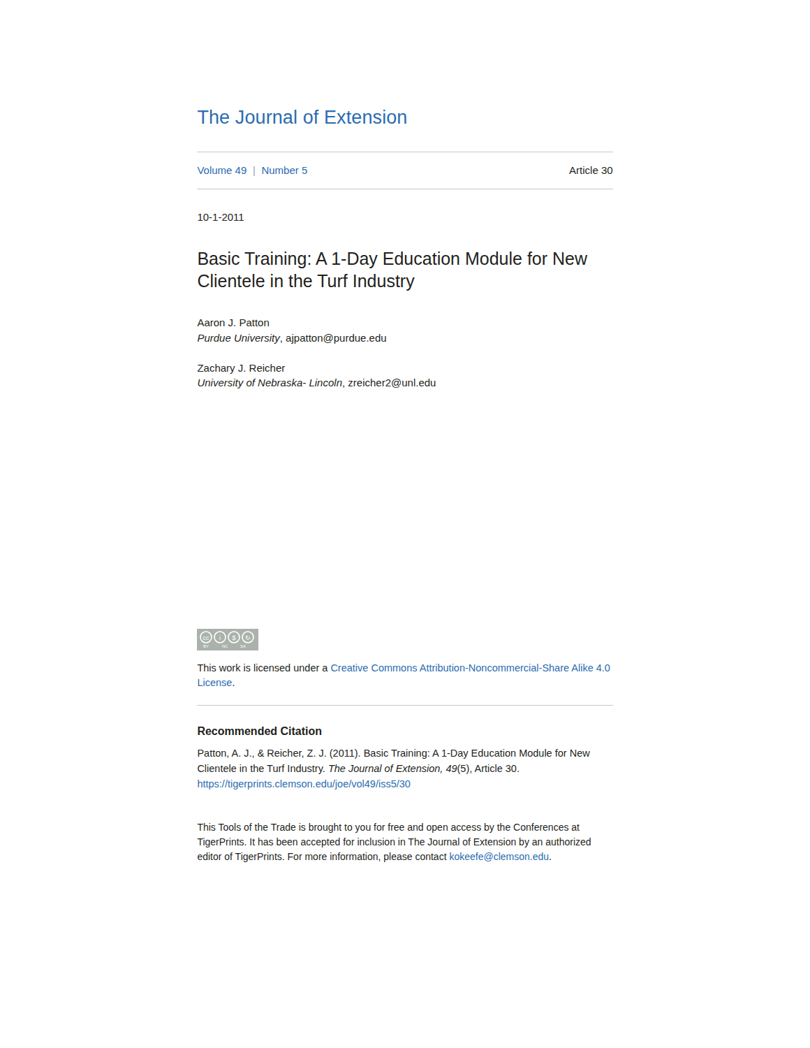The Journal of Extension
Volume 49|Number 5
Article 30
10-1-2011
Basic Training: A 1-Day Education Module for New Clientele in the Turf Industry
Aaron J. Patton Purdue University, ajpatton@purdue.edu
Zachary J. Reicher University of Nebraska- Lincoln, zreicher2@unl.edu
cc i $ ↻ BY NC SA
This work is licensed under a Creative Commons Attribution-Noncommercial-Share Alike 4.0 License.
Recommended Citation
Patton, A. J., & Reicher, Z. J. (2011). Basic Training: A 1-Day Education Module for New Clientele in the Turf Industry. The Journal of Extension, 49(5), Article 30. https://tigerprints.clemson.edu/joe/vol49/iss5/30
This Tools of the Trade is brought to you for free and open access by the Conferences at TigerPrints. It has been accepted for inclusion in The Journal of Extension by an authorized editor of TigerPrints. For more information, please contact kokeefe@clemson.edu.